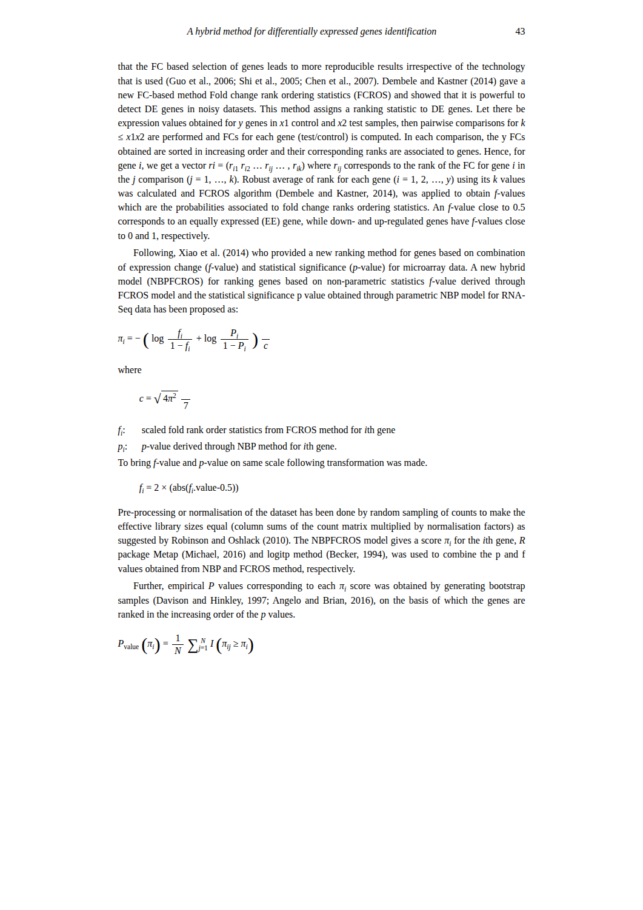A hybrid method for differentially expressed genes identification 43
that the FC based selection of genes leads to more reproducible results irrespective of the technology that is used (Guo et al., 2006; Shi et al., 2005; Chen et al., 2007). Dembele and Kastner (2014) gave a new FC-based method Fold change rank ordering statistics (FCROS) and showed that it is powerful to detect DE genes in noisy datasets. This method assigns a ranking statistic to DE genes. Let there be expression values obtained for y genes in x1 control and x2 test samples, then pairwise comparisons for k ≤ x1x2 are performed and FCs for each gene (test/control) is computed. In each comparison, the y FCs obtained are sorted in increasing order and their corresponding ranks are associated to genes. Hence, for gene i, we get a vector ri = (ri1 ri2 … rij … , rik) where rij corresponds to the rank of the FC for gene i in the j comparison (j = 1, …, k). Robust average of rank for each gene (i = 1, 2, …, y) using its k values was calculated and FCROS algorithm (Dembele and Kastner, 2014), was applied to obtain f-values which are the probabilities associated to fold change ranks ordering statistics. An f-value close to 0.5 corresponds to an equally expressed (EE) gene, while down- and up-regulated genes have f-values close to 0 and 1, respectively.
Following, Xiao et al. (2014) who provided a new ranking method for genes based on combination of expression change (f-value) and statistical significance (p-value) for microarray data. A new hybrid model (NBPFCROS) for ranking genes based on non-parametric statistics f-value derived through FCROS model and the statistical significance p value obtained through parametric NBP model for RNA-Seq data has been proposed as:
πi = − ( log fi 1 − fi + log Pi 1 − Pi ) c
where
c = √4π2 7
fi: scaled fold rank order statistics from FCROS method for ith gene
pi: p-value derived through NBP method for ith gene.
To bring f-value and p-value on same scale following transformation was made.
fi = 2 × (abs(fi.value-0.5))
Pre-processing or normalisation of the dataset has been done by random sampling of counts to make the effective library sizes equal (column sums of the count matrix multiplied by normalisation factors) as suggested by Robinson and Oshlack (2010). The NBPFCROS model gives a score πi for the ith gene, R package Metap (Michael, 2016) and logitp method (Becker, 1994), was used to combine the p and f values obtained from NBP and FCROS method, respectively.
Further, empirical P values corresponding to each πi score was obtained by generating bootstrap samples (Davison and Hinkley, 1997; Angelo and Brian, 2016), on the basis of which the genes are ranked in the increasing order of the p values.
Pvalue (πi) = 1 N ∑Nj=1 I (πij ≥ πi)